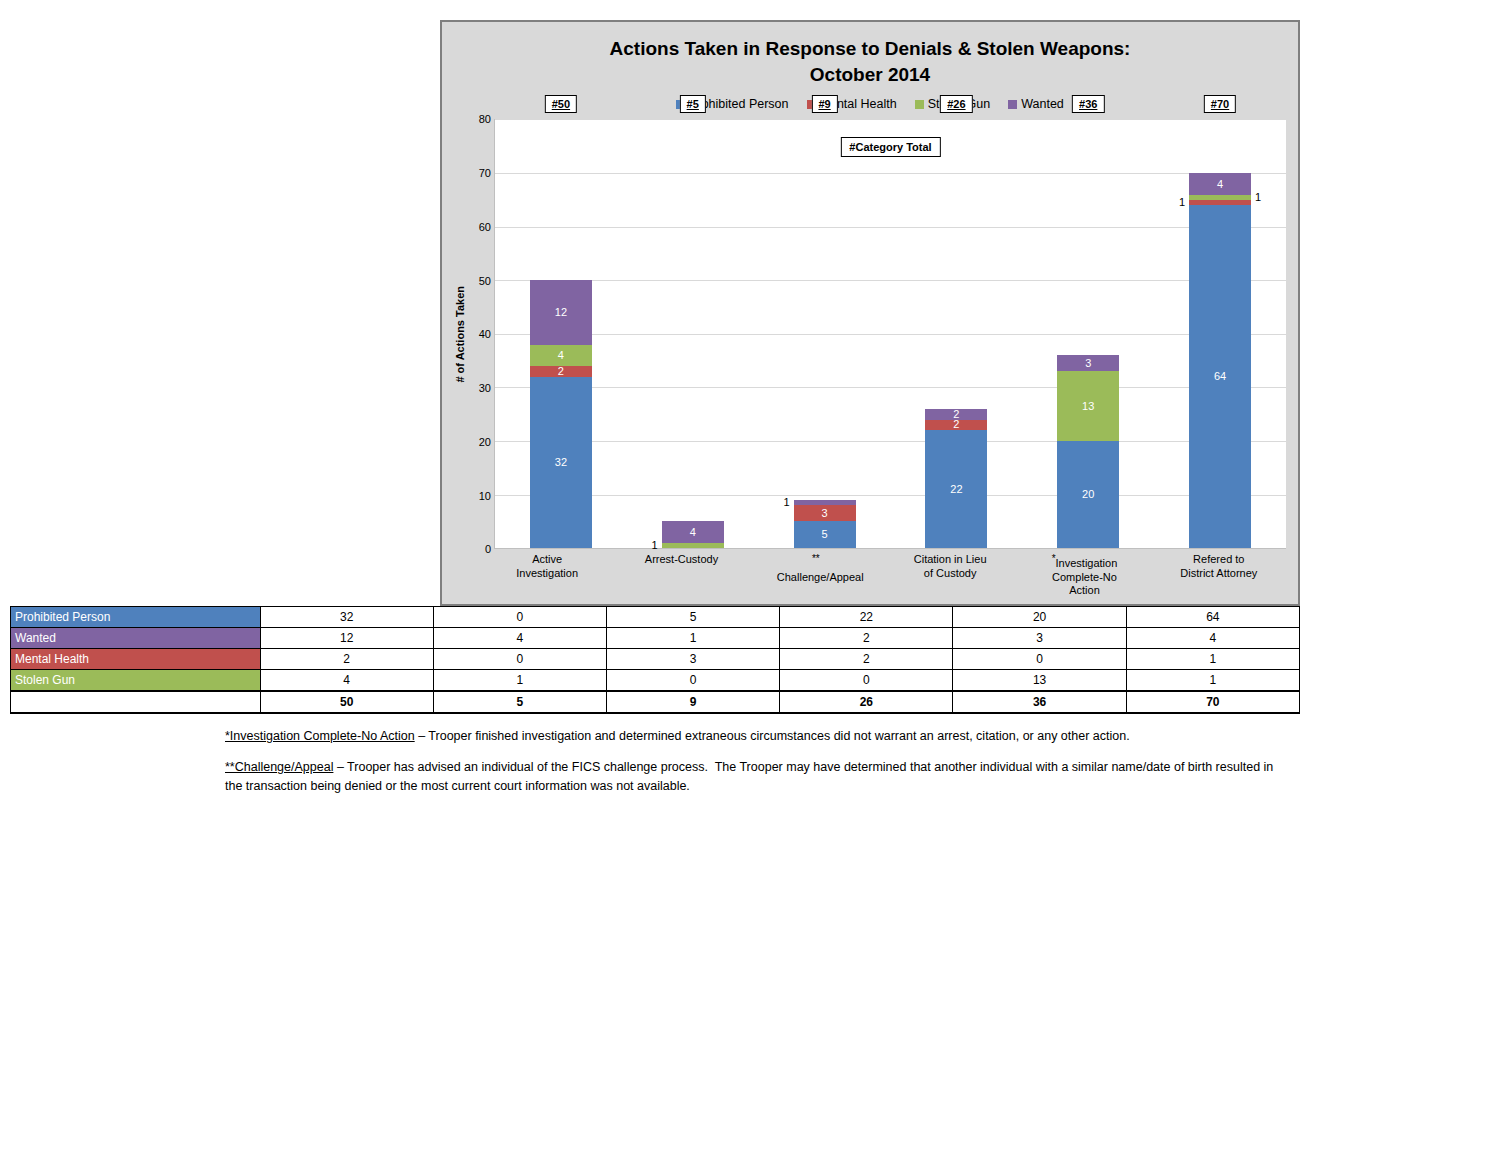Actions Taken in Response to Denials & Stolen Weapons:
October 2014
Prohibited Person Mental Health Stolen Gun Wanted
# of Actions Taken
80
70
60
50
40
30
20
10
0
#Category Total
#50
12
4
2
32
#5
4
1
#9
1
3
5
#26
2
2
22
#36
3
13
20
#70
4
1
1
64
Active Investigation
Arrest-Custody
** Challenge/Appeal
Citation in Lieu of Custody
*Investigation Complete-No Action
Refered to District Attorney
| Prohibited Person | 32 | 0 | 5 | 22 | 20 | 64 |
| Wanted | 12 | 4 | 1 | 2 | 3 | 4 |
| Mental Health | 2 | 0 | 3 | 2 | 0 | 1 |
| Stolen Gun | 4 | 1 | 0 | 0 | 13 | 1 |
| Grand Total | 50 | 5 | 9 | 26 | 36 | 70 |
*Investigation Complete-No Action – Trooper finished investigation and determined extraneous circumstances did not warrant an arrest, citation, or any other action.
**Challenge/Appeal – Trooper has advised an individual of the FICS challenge process. The Trooper may have determined that another individual with a similar name/date of birth resulted in the transaction being denied or the most current court information was not available.